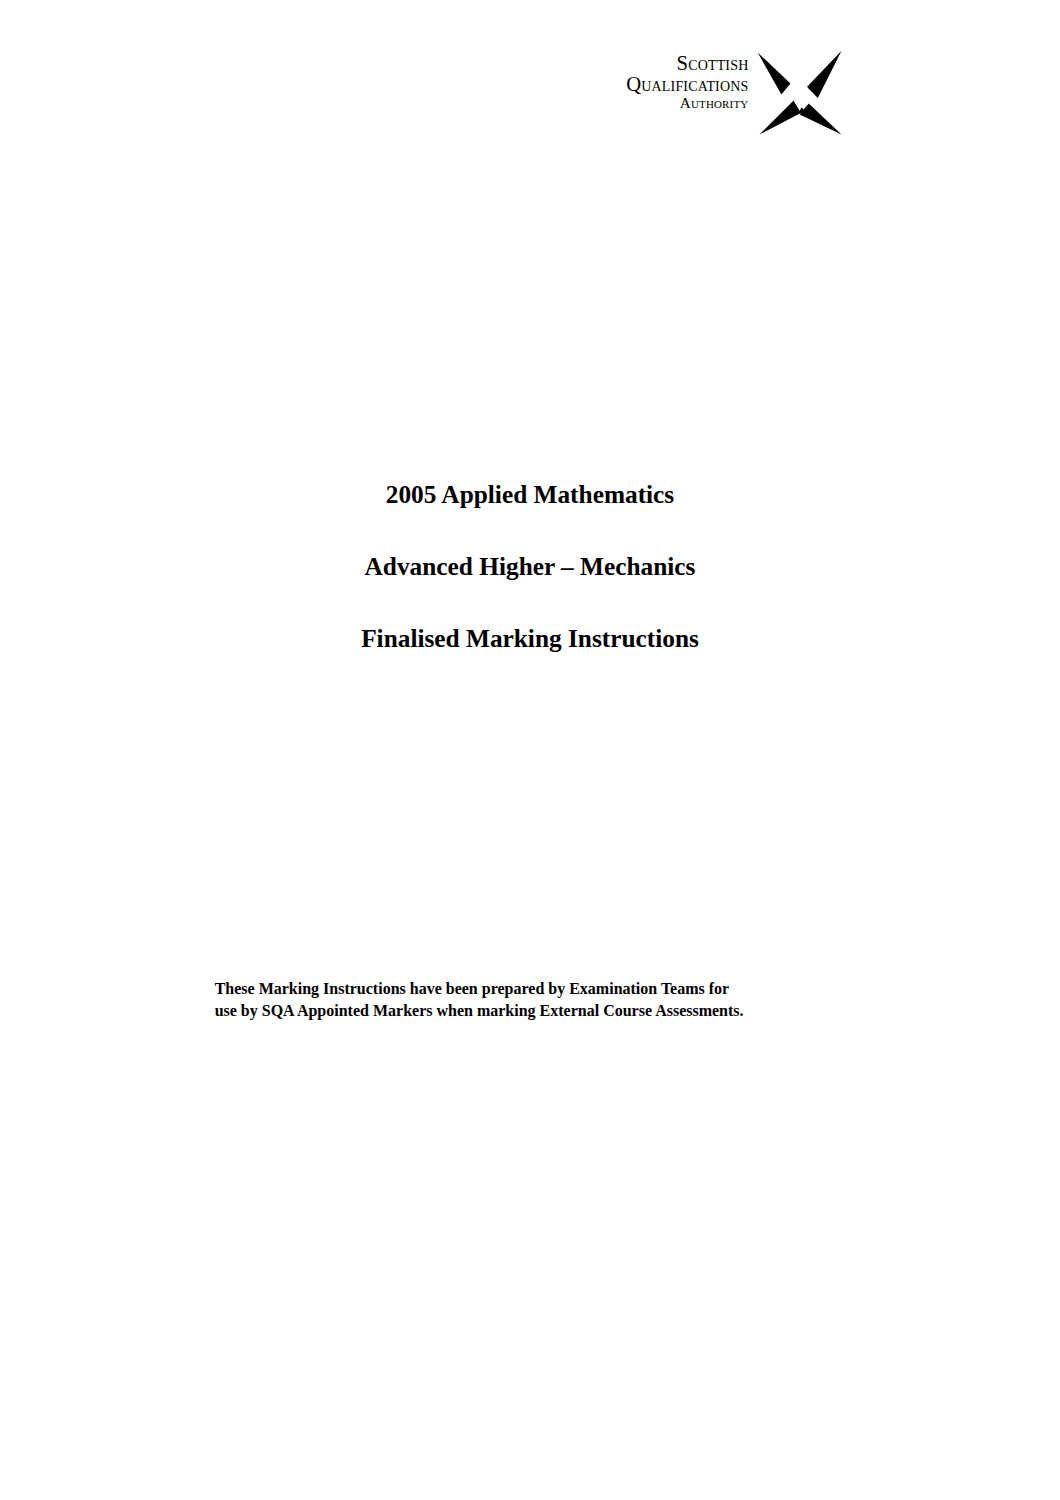Scottish
Qualifications
Authority
2005 Applied Mathematics
Advanced Higher – Mechanics
Finalised Marking Instructions
These Marking Instructions have been prepared by Examination Teams for use by SQA Appointed Markers when marking External Course Assessments.